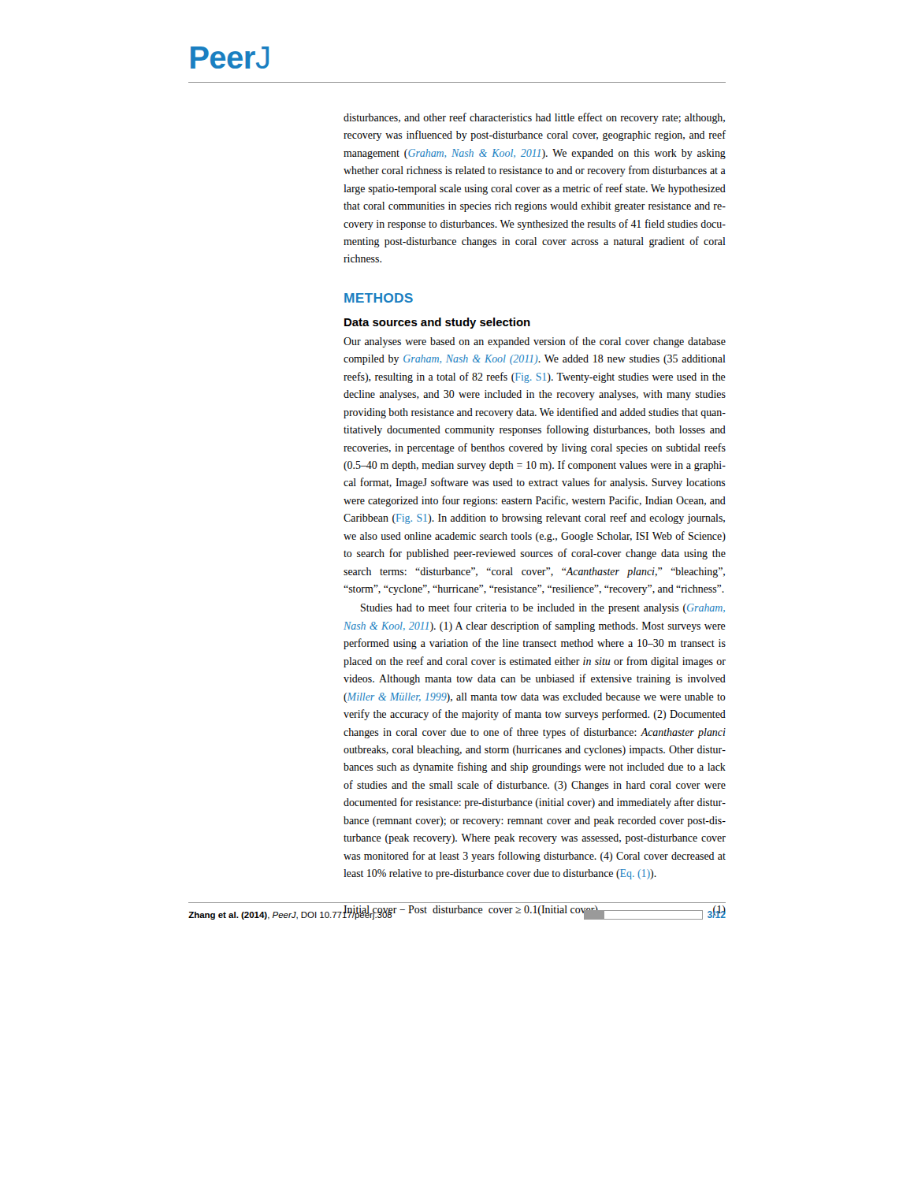PeerJ
disturbances, and other reef characteristics had little effect on recovery rate; although, recovery was influenced by post-disturbance coral cover, geographic region, and reef management (Graham, Nash & Kool, 2011). We expanded on this work by asking whether coral richness is related to resistance to and or recovery from disturbances at a large spatio-temporal scale using coral cover as a metric of reef state. We hypothesized that coral communities in species rich regions would exhibit greater resistance and recovery in response to disturbances. We synthesized the results of 41 field studies documenting post-disturbance changes in coral cover across a natural gradient of coral richness.
METHODS
Data sources and study selection
Our analyses were based on an expanded version of the coral cover change database compiled by Graham, Nash & Kool (2011). We added 18 new studies (35 additional reefs), resulting in a total of 82 reefs (Fig. S1). Twenty-eight studies were used in the decline analyses, and 30 were included in the recovery analyses, with many studies providing both resistance and recovery data. We identified and added studies that quantitatively documented community responses following disturbances, both losses and recoveries, in percentage of benthos covered by living coral species on subtidal reefs (0.5–40 m depth, median survey depth = 10 m). If component values were in a graphical format, ImageJ software was used to extract values for analysis. Survey locations were categorized into four regions: eastern Pacific, western Pacific, Indian Ocean, and Caribbean (Fig. S1). In addition to browsing relevant coral reef and ecology journals, we also used online academic search tools (e.g., Google Scholar, ISI Web of Science) to search for published peer-reviewed sources of coral-cover change data using the search terms: “disturbance”, “coral cover”, “Acanthaster planci,” “bleaching”, “storm”, “cyclone”, “hurricane”, “resistance”, “resilience”, “recovery”, and “richness”.
Studies had to meet four criteria to be included in the present analysis (Graham, Nash & Kool, 2011). (1) A clear description of sampling methods. Most surveys were performed using a variation of the line transect method where a 10–30 m transect is placed on the reef and coral cover is estimated either in situ or from digital images or videos. Although manta tow data can be unbiased if extensive training is involved (Miller & Müller, 1999), all manta tow data was excluded because we were unable to verify the accuracy of the majority of manta tow surveys performed. (2) Documented changes in coral cover due to one of three types of disturbance: Acanthaster planci outbreaks, coral bleaching, and storm (hurricanes and cyclones) impacts. Other disturbances such as dynamite fishing and ship groundings were not included due to a lack of studies and the small scale of disturbance. (3) Changes in hard coral cover were documented for resistance: pre-disturbance (initial cover) and immediately after disturbance (remnant cover); or recovery: remnant cover and peak recorded cover post-disturbance (peak recovery). Where peak recovery was assessed, post-disturbance cover was monitored for at least 3 years following disturbance. (4) Coral cover decreased at least 10% relative to pre-disturbance cover due to disturbance (Eq. (1)).
Initial cover − Post disturbance cover ≥ 0.1(Initial cover).
(1)
Zhang et al. (2014), PeerJ, DOI 10.7717/peerj.308
3/12